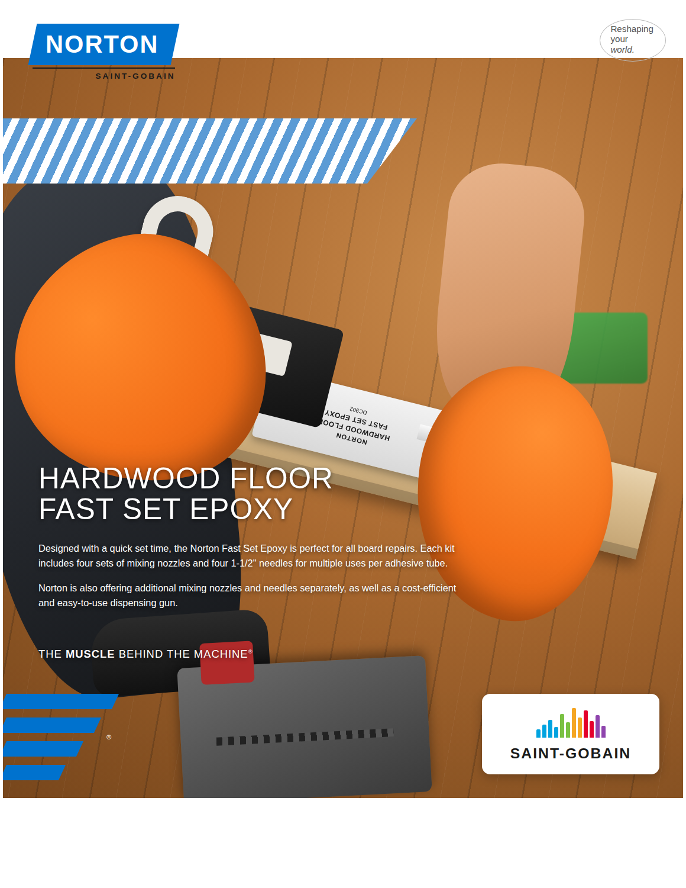NORTON
SAINT-GOBAIN
Reshaping
your
world.
NORTON HARDWOOD FLOOR FAST SET EPOXY DC902
HARDWOOD FLOOR
FAST SET EPOXY
Designed with a quick set time, the Norton Fast Set Epoxy is perfect for all board repairs. Each kit includes four sets of mixing nozzles and four 1-1/2" needles for multiple uses per adhesive tube.
Norton is also offering additional mixing nozzles and needles separately, as well as a cost-efficient and easy-to-use dispensing gun.
THE MUSCLE BEHIND THE MACHINE®
®
SAINT-GOBAIN